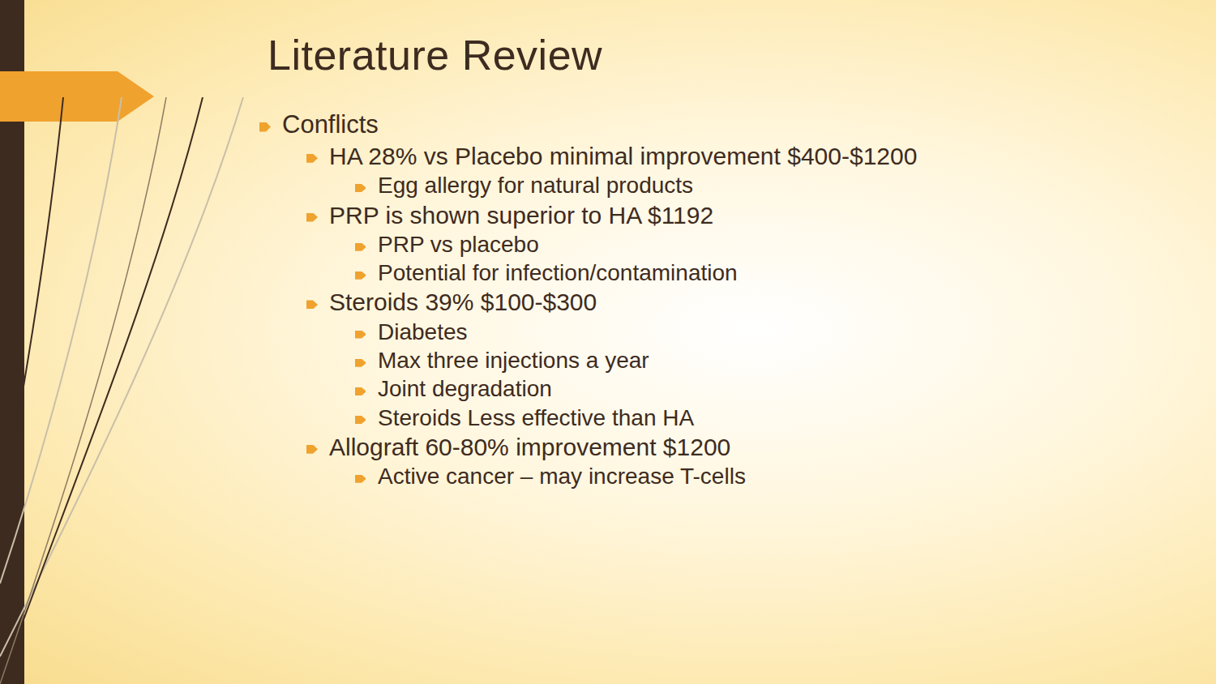Literature Review
Conflicts
HA 28% vs Placebo minimal improvement $400-$1200
Egg allergy for natural products
PRP is shown superior to HA $1192
PRP vs placebo
Potential for infection/contamination
Steroids 39% $100-$300
Diabetes
Max three injections a year
Joint degradation
Steroids Less effective than HA
Allograft 60-80% improvement $1200
Active cancer – may increase T-cells